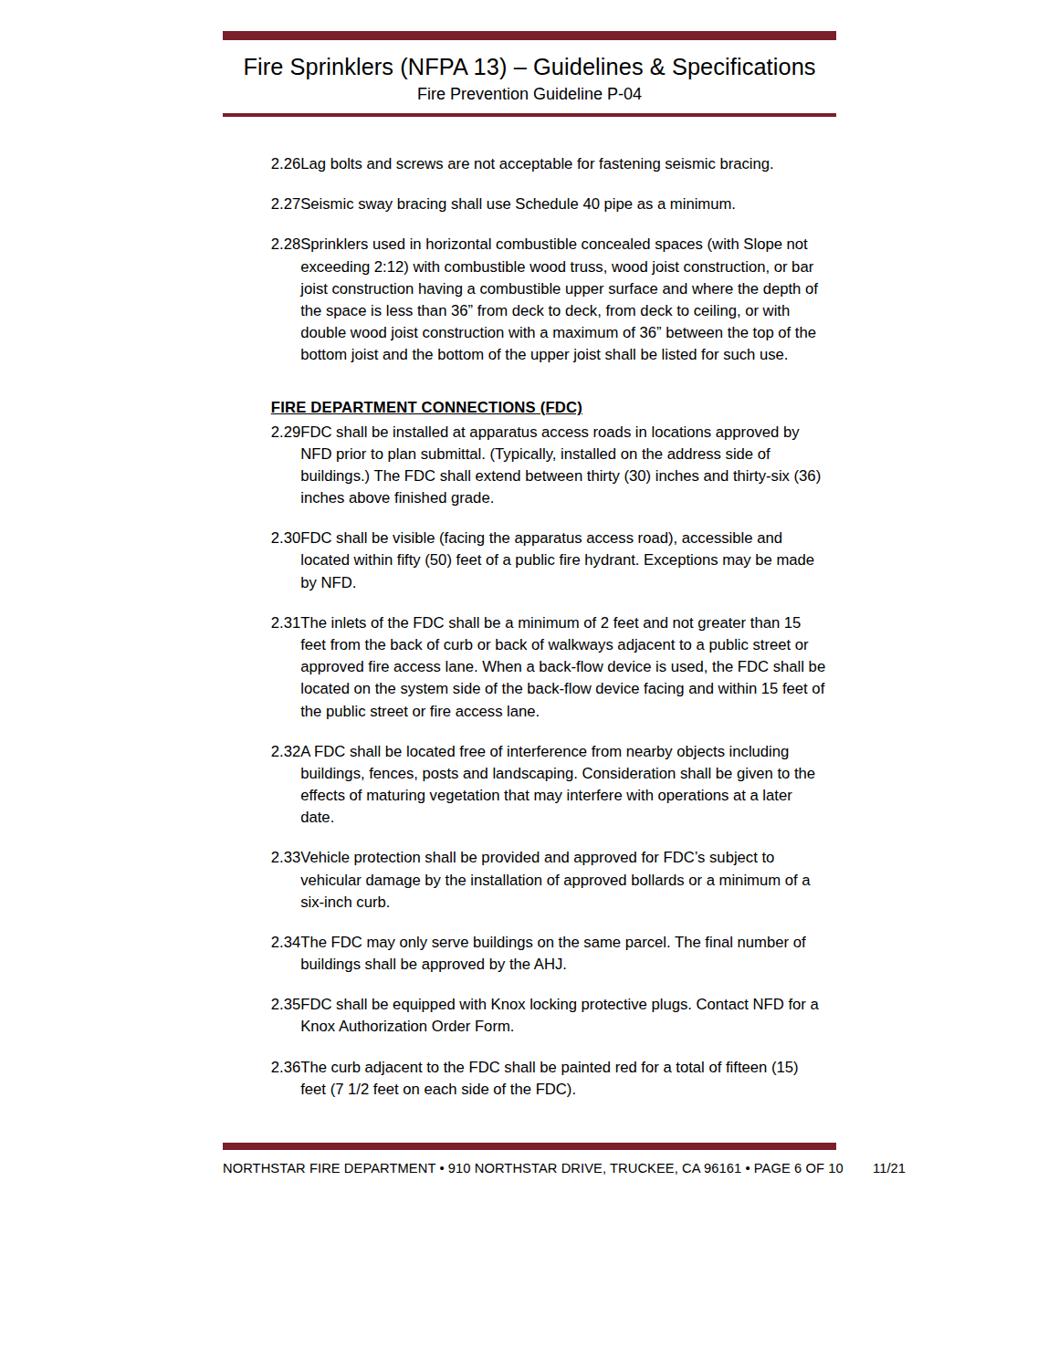Fire Sprinklers (NFPA 13) – Guidelines & Specifications
Fire Prevention Guideline P-04
2.26
Lag bolts and screws are not acceptable for fastening seismic bracing.
2.27
Seismic sway bracing shall use Schedule 40 pipe as a minimum.
2.28
Sprinklers used in horizontal combustible concealed spaces (with Slope not exceeding 2:12) with combustible wood truss, wood joist construction, or bar joist construction having a combustible upper surface and where the depth of the space is less than 36” from deck to deck, from deck to ceiling, or with double wood joist construction with a maximum of 36” between the top of the bottom joist and the bottom of the upper joist shall be listed for such use.
Fire Department Connections (FDC)
2.29
FDC shall be installed at apparatus access roads in locations approved by NFD prior to plan submittal. (Typically, installed on the address side of buildings.) The FDC shall extend between thirty (30) inches and thirty-six (36) inches above finished grade.
2.30
FDC shall be visible (facing the apparatus access road), accessible and located within fifty (50) feet of a public fire hydrant. Exceptions may be made by NFD.
2.31
The inlets of the FDC shall be a minimum of 2 feet and not greater than 15 feet from the back of curb or back of walkways adjacent to a public street or approved fire access lane. When a back-flow device is used, the FDC shall be located on the system side of the back-flow device facing and within 15 feet of the public street or fire access lane.
2.32
A FDC shall be located free of interference from nearby objects including buildings, fences, posts and landscaping. Consideration shall be given to the effects of maturing vegetation that may interfere with operations at a later date.
2.33
Vehicle protection shall be provided and approved for FDC’s subject to vehicular damage by the installation of approved bollards or a minimum of a six-inch curb.
2.34
The FDC may only serve buildings on the same parcel. The final number of buildings shall be approved by the AHJ.
2.35
FDC shall be equipped with Knox locking protective plugs. Contact NFD for a Knox Authorization Order Form.
2.36
The curb adjacent to the FDC shall be painted red for a total of fifteen (15) feet (7 1/2 feet on each side of the FDC).
NORTHSTAR FIRE DEPARTMENT • 910 NORTHSTAR DRIVE, TRUCKEE, CA 96161 • PAGE 6 OF 10 11/21